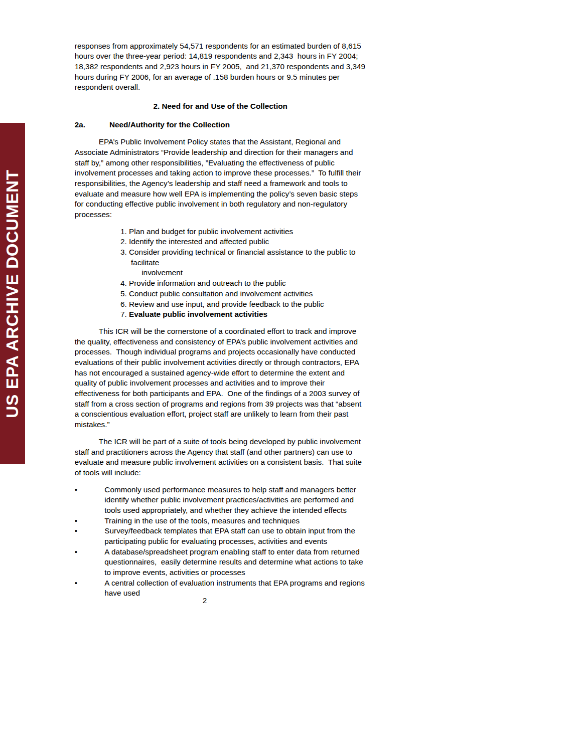US EPA ARCHIVE DOCUMENT
responses from approximately 54,571 respondents for an estimated burden of 8,615 hours over the three-year period: 14,819 respondents and 2,343 hours in FY 2004; 18,382 respondents and 2,923 hours in FY 2005, and 21,370 respondents and 3,349 hours during FY 2006, for an average of .158 burden hours or 9.5 minutes per respondent overall.
2. Need for and Use of the Collection
2a. Need/Authority for the Collection
EPA’s Public Involvement Policy states that the Assistant, Regional and Associate Administrators “Provide leadership and direction for their managers and staff by,” among other responsibilities, ”Evaluating the effectiveness of public involvement processes and taking action to improve these processes.” To fulfill their responsibilities, the Agency’s leadership and staff need a framework and tools to evaluate and measure how well EPA is implementing the policy’s seven basic steps for conducting effective public involvement in both regulatory and non-regulatory processes:
1. Plan and budget for public involvement activities
2. Identify the interested and affected public
3. Consider providing technical or financial assistance to the public to facilitateinvolvement
4. Provide information and outreach to the public
5. Conduct public consultation and involvement activities
6. Review and use input, and provide feedback to the public
7. Evaluate public involvement activities
This ICR will be the cornerstone of a coordinated effort to track and improve the quality, effectiveness and consistency of EPA’s public involvement activities and processes. Though individual programs and projects occasionally have conducted evaluations of their public involvement activities directly or through contractors, EPA has not encouraged a sustained agency-wide effort to determine the extent and quality of public involvement processes and activities and to improve their effectiveness for both participants and EPA. One of the findings of a 2003 survey of staff from a cross section of programs and regions from 39 projects was that “absent a conscientious evaluation effort, project staff are unlikely to learn from their past mistakes.”
The ICR will be part of a suite of tools being developed by public involvement staff and practitioners across the Agency that staff (and other partners) can use to evaluate and measure public involvement activities on a consistent basis. That suite of tools will include:
•Commonly used performance measures to help staff and managers better identify whether public involvement practices/activities are performed and tools used appropriately, and whether they achieve the intended effects
•Training in the use of the tools, measures and techniques
•Survey/feedback templates that EPA staff can use to obtain input from the participating public for evaluating processes, activities and events
•A database/spreadsheet program enabling staff to enter data from returned questionnaires, easily determine results and determine what actions to take to improve events, activities or processes
•A central collection of evaluation instruments that EPA programs and regions have used
2